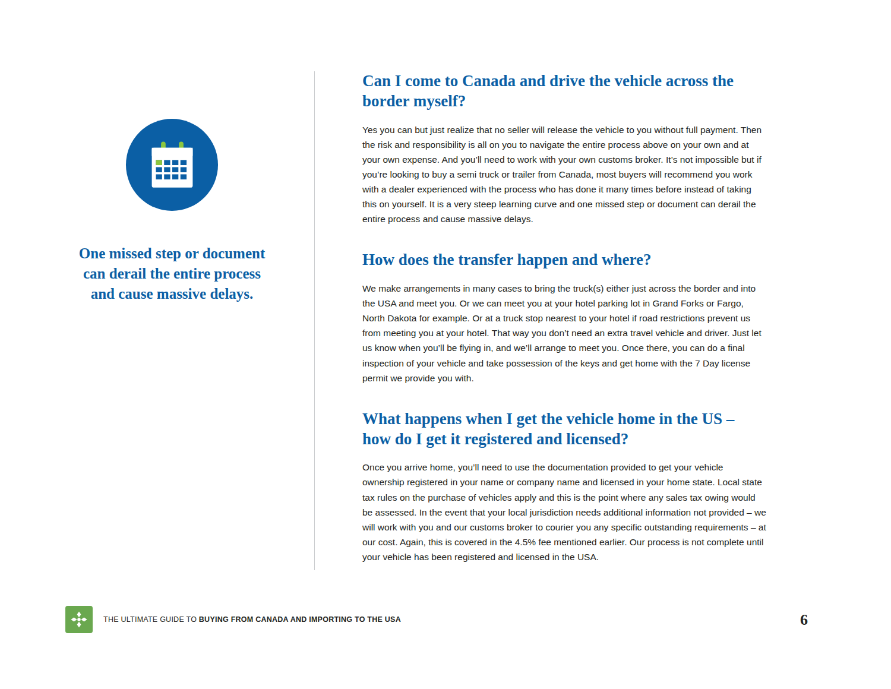One missed step or document can derail the entire process and cause massive delays.
Can I come to Canada and drive the vehicle across the border myself?
Yes you can but just realize that no seller will release the vehicle to you without full payment. Then the risk and responsibility is all on you to navigate the entire process above on your own and at your own expense. And you’ll need to work with your own customs broker. It’s not impossible but if you’re looking to buy a semi truck or trailer from Canada, most buyers will recommend you work with a dealer experienced with the process who has done it many times before instead of taking this on yourself. It is a very steep learning curve and one missed step or document can derail the entire process and cause massive delays.
How does the transfer happen and where?
We make arrangements in many cases to bring the truck(s) either just across the border and into the USA and meet you. Or we can meet you at your hotel parking lot in Grand Forks or Fargo, North Dakota for example. Or at a truck stop nearest to your hotel if road restrictions prevent us from meeting you at your hotel. That way you don’t need an extra travel vehicle and driver. Just let us know when you’ll be flying in, and we’ll arrange to meet you. Once there, you can do a final inspection of your vehicle and take possession of the keys and get home with the 7 Day license permit we provide you with.
What happens when I get the vehicle home in the US – how do I get it registered and licensed?
Once you arrive home, you’ll need to use the documentation provided to get your vehicle ownership registered in your name or company name and licensed in your home state. Local state tax rules on the purchase of vehicles apply and this is the point where any sales tax owing would be assessed. In the event that your local jurisdiction needs additional information not provided – we will work with you and our customs broker to courier you any specific outstanding requirements – at our cost. Again, this is covered in the 4.5% fee mentioned earlier. Our process is not complete until your vehicle has been registered and licensed in the USA.
The Ultimate Guide to Buying from Canada and Importing to the USA
6